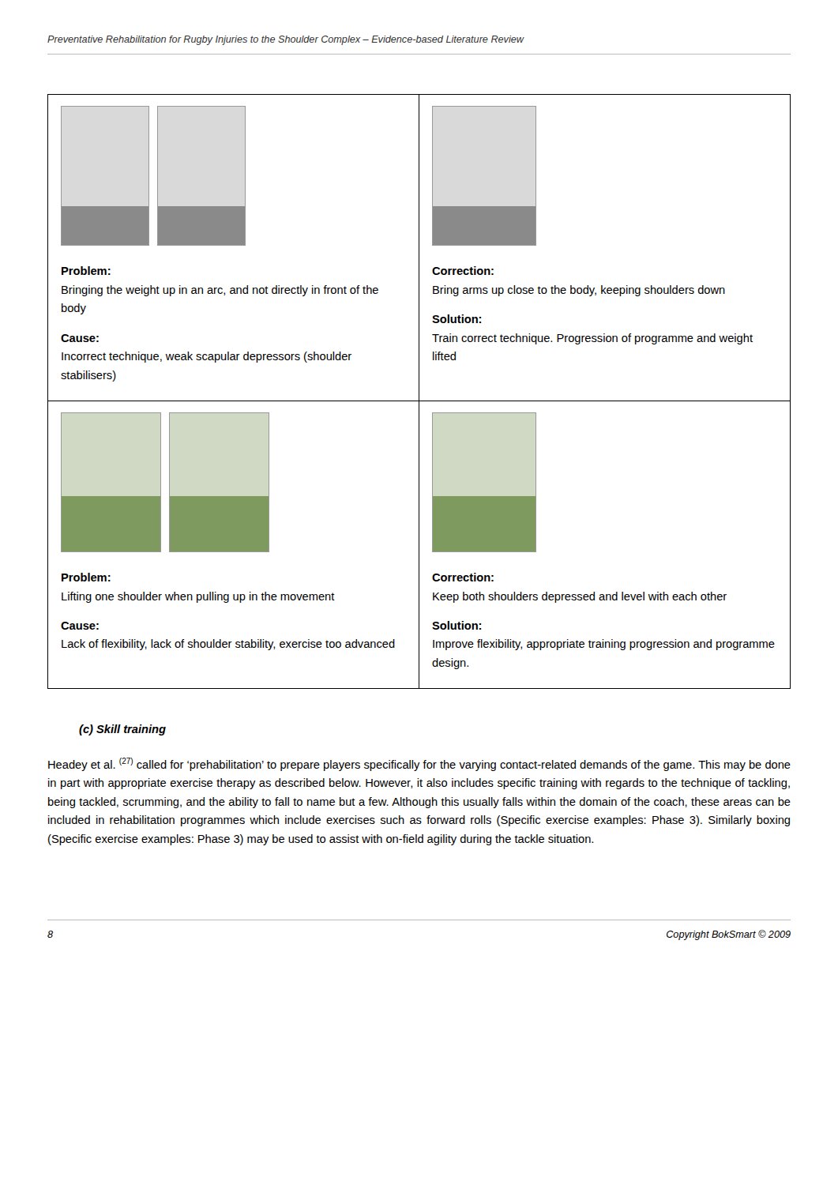Preventative Rehabilitation for Rugby Injuries to the Shoulder Complex – Evidence-based Literature Review
| Problem: Bringing the weight up in an arc, and not directly in front of the body Cause: Incorrect technique, weak scapular depressors (shoulder stabilisers) | Correction: Bring arms up close to the body, keeping shoulders down Solution: Train correct technique. Progression of programme and weight lifted |
| Problem: Lifting one shoulder when pulling up in the movement Cause: Lack of flexibility, lack of shoulder stability, exercise too advanced | Correction: Keep both shoulders depressed and level with each other Solution: Improve flexibility, appropriate training progression and programme design. |
(c) Skill training
Headey et al. (27) called for ‘prehabilitation’ to prepare players specifically for the varying contact-related demands of the game. This may be done in part with appropriate exercise therapy as described below. However, it also includes specific training with regards to the technique of tackling, being tackled, scrumming, and the ability to fall to name but a few. Although this usually falls within the domain of the coach, these areas can be included in rehabilitation programmes which include exercises such as forward rolls (Specific exercise examples: Phase 3). Similarly boxing (Specific exercise examples: Phase 3) may be used to assist with on-field agility during the tackle situation.
8
Copyright BokSmart © 2009